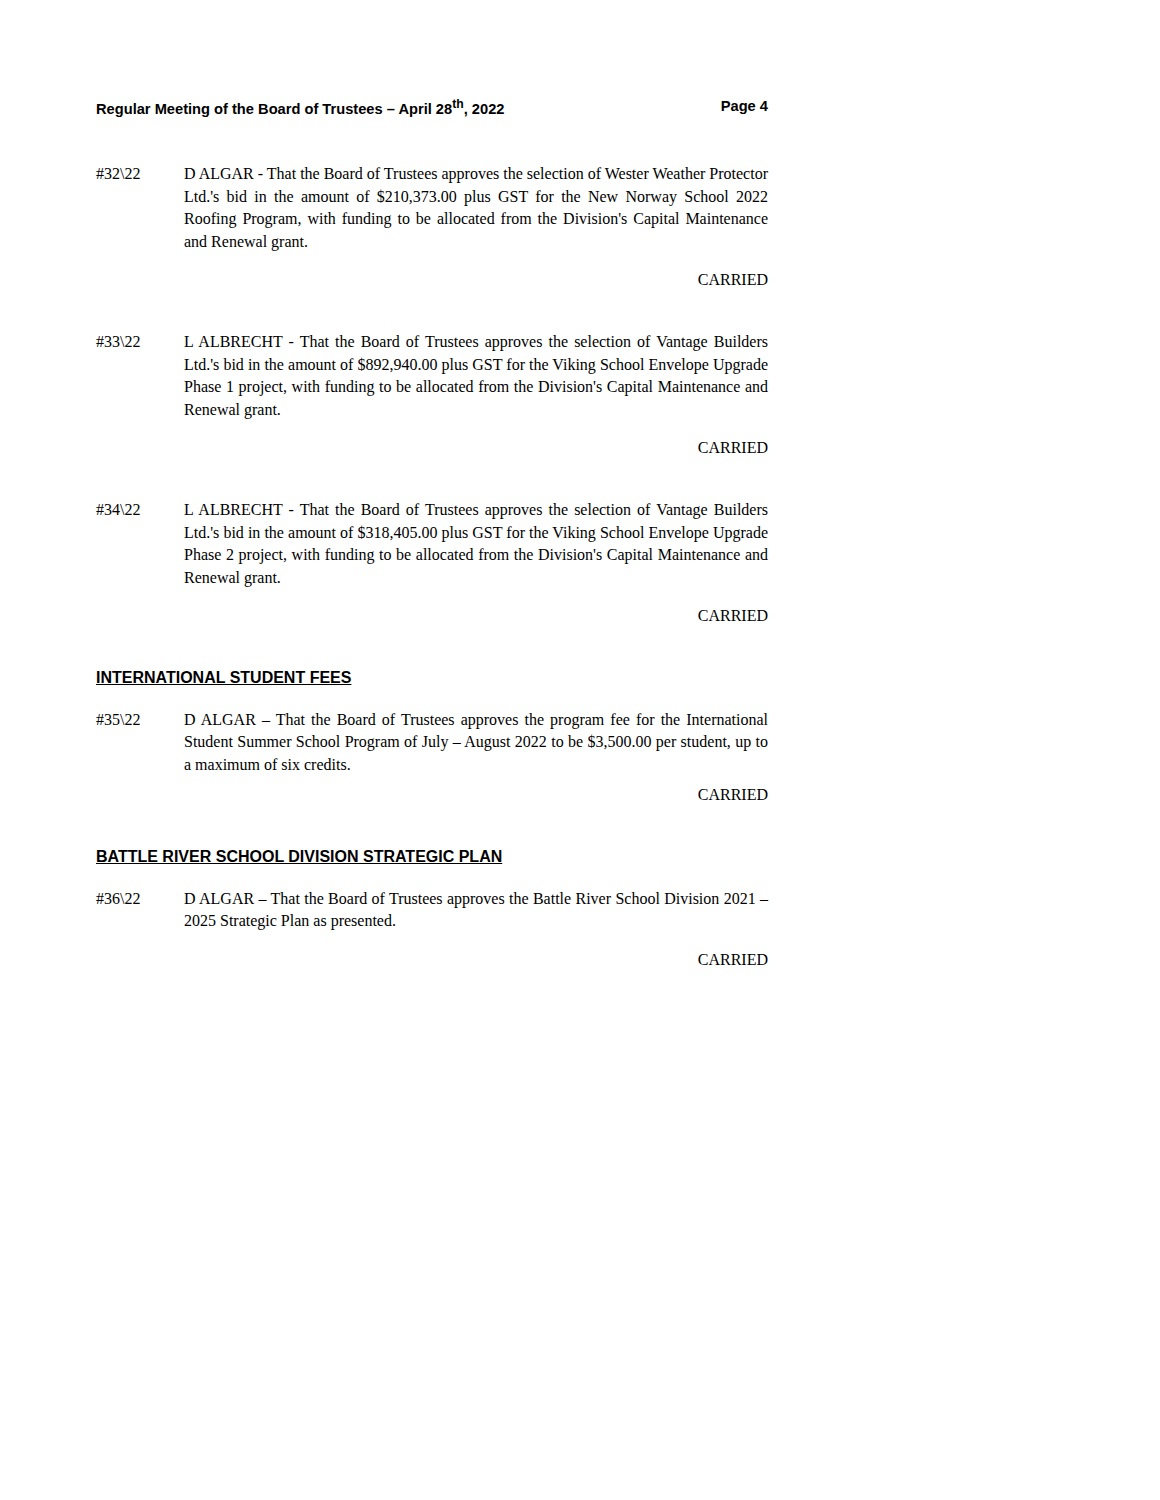Regular Meeting of the Board of Trustees – April 28th, 2022 Page 4
#32\22
D ALGAR - That the Board of Trustees approves the selection of Wester Weather Protector Ltd.'s bid in the amount of $210,373.00 plus GST for the New Norway School 2022 Roofing Program, with funding to be allocated from the Division's Capital Maintenance and Renewal grant.
CARRIED
#33\22
L ALBRECHT - That the Board of Trustees approves the selection of Vantage Builders Ltd.'s bid in the amount of $892,940.00 plus GST for the Viking School Envelope Upgrade Phase 1 project, with funding to be allocated from the Division's Capital Maintenance and Renewal grant.
CARRIED
#34\22
L ALBRECHT - That the Board of Trustees approves the selection of Vantage Builders Ltd.'s bid in the amount of $318,405.00 plus GST for the Viking School Envelope Upgrade Phase 2 project, with funding to be allocated from the Division's Capital Maintenance and Renewal grant.
CARRIED
INTERNATIONAL STUDENT FEES
#35\22
D ALGAR – That the Board of Trustees approves the program fee for the International Student Summer School Program of July – August 2022 to be $3,500.00 per student, up to a maximum of six credits.
CARRIED
BATTLE RIVER SCHOOL DIVISION STRATEGIC PLAN
#36\22
D ALGAR – That the Board of Trustees approves the Battle River School Division 2021 – 2025 Strategic Plan as presented.
CARRIED